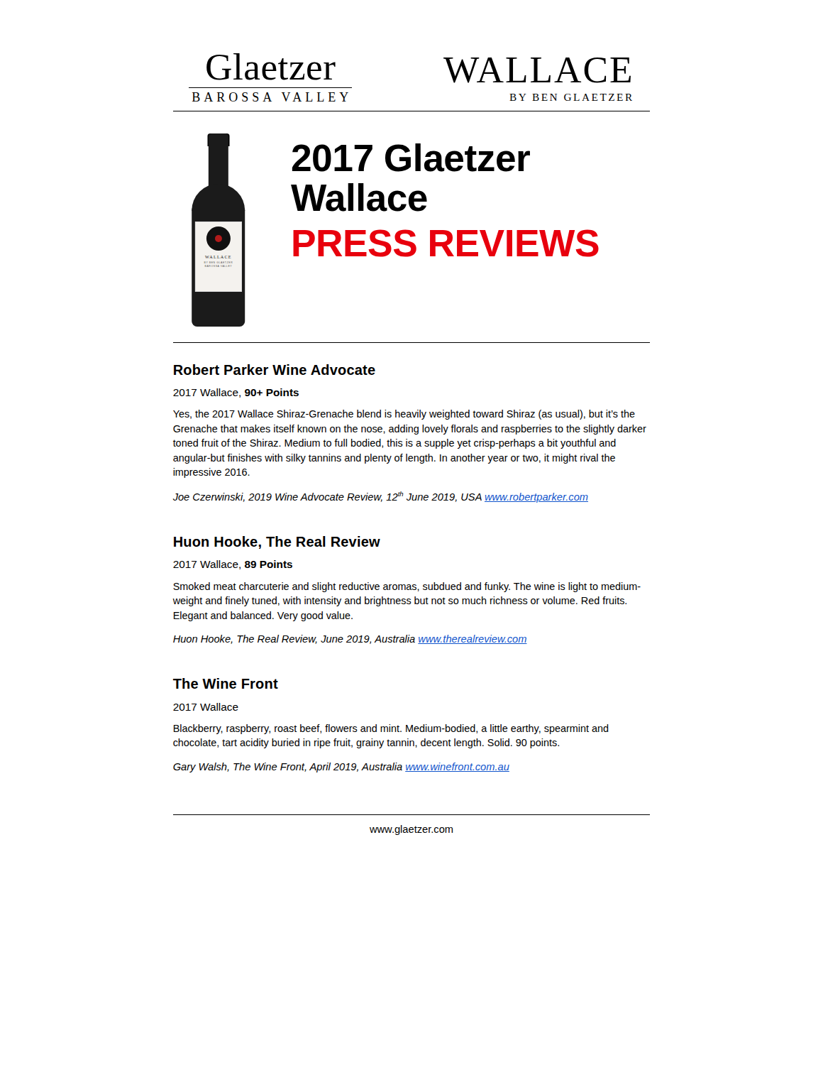Glaetzer
BAROSSA VALLEY
WALLACE
BY BEN GLAETZER
WALLACE
BY BEN GLAETZER
BAROSSA VALLEY
2017 Glaetzer Wallace
PRESS REVIEWS
Robert Parker Wine Advocate
2017 Wallace, 90+ Points
Yes, the 2017 Wallace Shiraz-Grenache blend is heavily weighted toward Shiraz (as usual), but it’s the Grenache that makes itself known on the nose, adding lovely florals and raspberries to the slightly darker toned fruit of the Shiraz. Medium to full bodied, this is a supple yet crisp-perhaps a bit youthful and angular-but finishes with silky tannins and plenty of length. In another year or two, it might rival the impressive 2016.
Joe Czerwinski, 2019 Wine Advocate Review, 12th June 2019, USA www.robertparker.com
Huon Hooke, The Real Review
2017 Wallace, 89 Points
Smoked meat charcuterie and slight reductive aromas, subdued and funky. The wine is light to medium-weight and finely tuned, with intensity and brightness but not so much richness or volume. Red fruits. Elegant and balanced. Very good value.
Huon Hooke, The Real Review, June 2019, Australia www.therealreview.com
The Wine Front
2017 Wallace
Blackberry, raspberry, roast beef, flowers and mint. Medium-bodied, a little earthy, spearmint and chocolate, tart acidity buried in ripe fruit, grainy tannin, decent length. Solid. 90 points.
Gary Walsh, The Wine Front, April 2019, Australia www.winefront.com.au
www.glaetzer.com